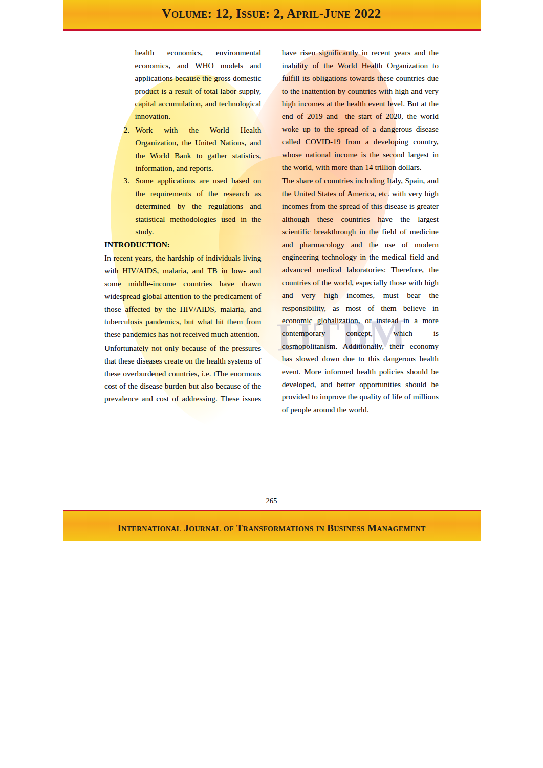Volume: 12, Issue: 2, April-June 2022
IJTBM
health economics, environmental economics, and WHO models and applications because the gross domestic product is a result of total labor supply, capital accumulation, and technological innovation.
Work with the World Health Organization, the United Nations, and the World Bank to gather statistics, information, and reports.
Some applications are used based on the requirements of the research as determined by the regulations and statistical methodologies used in the study.
INTRODUCTION:
In recent years, the hardship of individuals living with HIV/AIDS, malaria, and TB in low- and some middle-income countries have drawn widespread global attention to the predicament of those affected by the HIV/AIDS, malaria, and tuberculosis pandemics, but what hit them from these pandemics has not received much attention.
Unfortunately not only because of the pressures that these diseases create on the health systems of these overburdened countries, i.e. tThe enormous cost of the disease burden but also because of the prevalence and cost of addressing. These issues have risen significantly in recent years and the inability of the World Health Organization to fulfill its obligations towards these countries due to the inattention by countries with high and very high incomes at the health event level. But at the end of 2019 and the start of 2020, the world woke up to the spread of a dangerous disease called COVID-19 from a developing country, whose national income is the second largest in the world, with more than 14 trillion dollars.
The share of countries including Italy, Spain, and the United States of America, etc. with very high incomes from the spread of this disease is greater although these countries have the largest scientific breakthrough in the field of medicine and pharmacology and the use of modern engineering technology in the medical field and advanced medical laboratories: Therefore, the countries of the world, especially those with high and very high incomes, must bear the responsibility, as most of them believe in economic globalization, or instead in a more contemporary concept, which is cosmopolitanism. Additionally, their economy has slowed down due to this dangerous health event. More informed health policies should be developed, and better opportunities should be provided to improve the quality of life of millions of people around the world.
265
International Journal of Transformations in Business Management